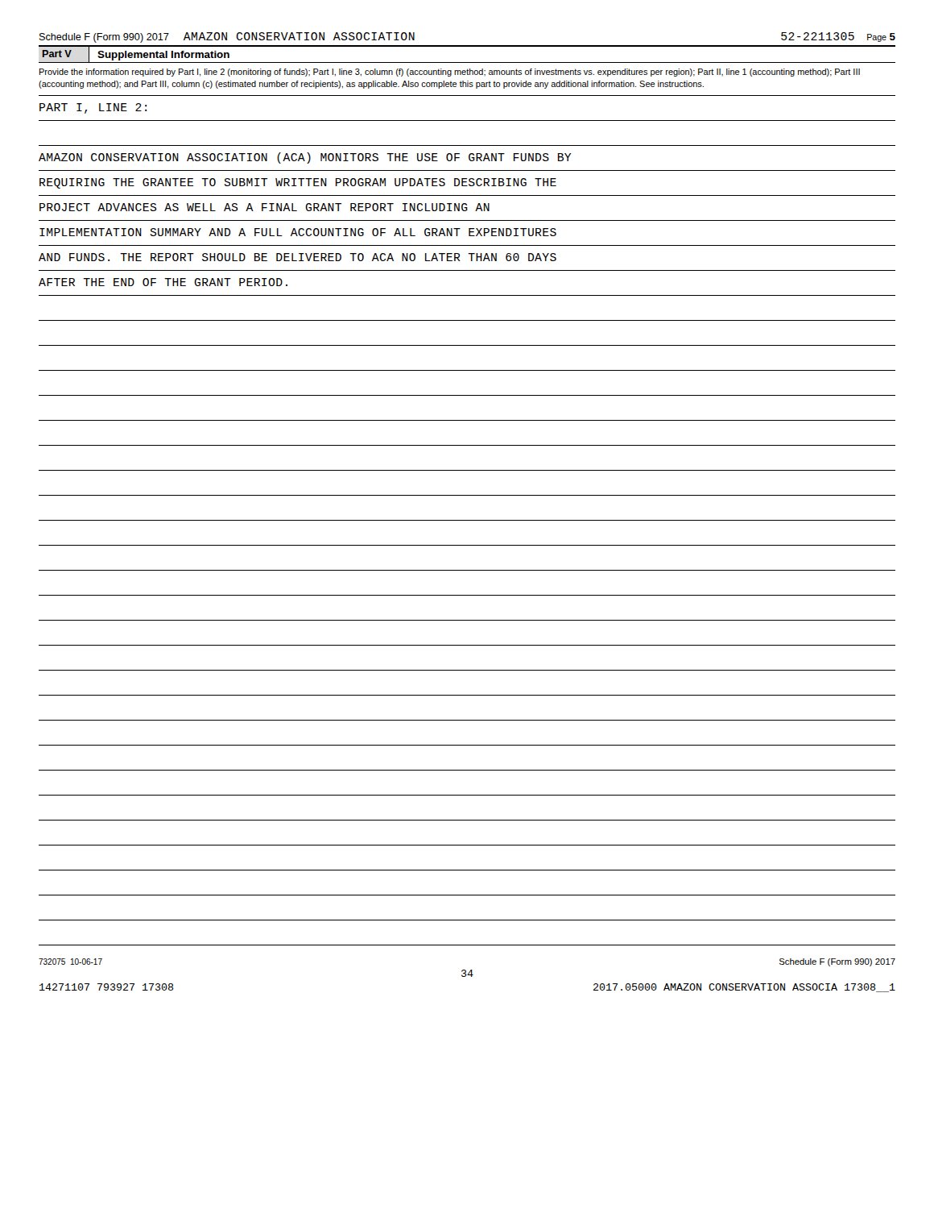Schedule F (Form 990) 2017AMAZON CONSERVATION ASSOCIATION
52-2211305 Page 5
Part V
Supplemental Information
Provide the information required by Part I, line 2 (monitoring of funds); Part I, line 3, column (f) (accounting method; amounts of investments vs. expenditures per region); Part II, line 1 (accounting method); Part III (accounting method); and Part III, column (c) (estimated number of recipients), as applicable. Also complete this part to provide any additional information. See instructions.
PART I, LINE 2:
AMAZON CONSERVATION ASSOCIATION (ACA) MONITORS THE USE OF GRANT FUNDS BY
REQUIRING THE GRANTEE TO SUBMIT WRITTEN PROGRAM UPDATES DESCRIBING THE
PROJECT ADVANCES AS WELL AS A FINAL GRANT REPORT INCLUDING AN
IMPLEMENTATION SUMMARY AND A FULL ACCOUNTING OF ALL GRANT EXPENDITURES
AND FUNDS. THE REPORT SHOULD BE DELIVERED TO ACA NO LATER THAN 60 DAYS
AFTER THE END OF THE GRANT PERIOD.
732075 10-06-17
Schedule F (Form 990) 2017
34
14271107 793927 17308 2017.05000 AMAZON CONSERVATION ASSOCIA 17308__1